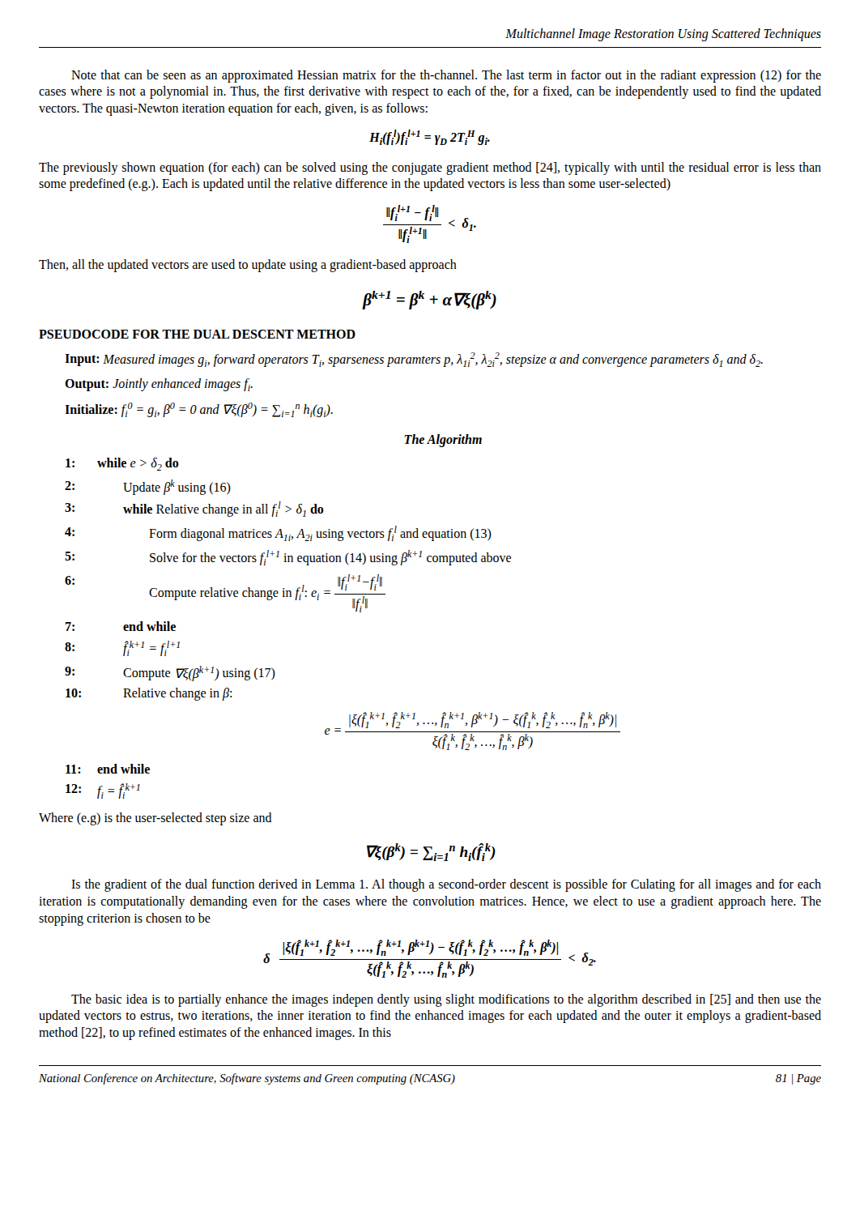Multichannel Image Restoration Using Scattered Techniques
Note that can be seen as an approximated Hessian matrix for the th-channel. The last term in factor out in the radiant expression (12) for the cases where is not a polynomial in. Thus, the first derivative with respect to each of the, for a fixed, can be independently used to find the updated vectors. The quasi-Newton iteration equation for each, given, is as follows:
Hi(fil)fil+1 = γD 2TiH gi.
The previously shown equation (for each) can be solved using the conjugate gradient method [24], typically with until the residual error is less than some predefined (e.g.). Each is updated until the relative difference in the updated vectors is less than some user-selected)
‖fil+1 − fil‖ ‖fil+1‖ < δ1.
Then, all the updated vectors are used to update using a gradient-based approach
βk+1 = βk + α∇ξ(βk)
Pseudocode for the Dual Descent Method
Input: Measured images gi, forward operators Ti, sparseness paramters p, λ1i2, λ2i2, stepsize α and convergence parameters δ1 and δ2.
Output: Jointly enhanced images fi.
Initialize: fi0 = gi, β0 = 0 and ∇ξ(β0) = ∑i=1n hi(gi).
The Algorithm
while e > δ2 do
Update βk using (16)
while Relative change in all fil > δ1 do
Form diagonal matrices A1i, A2i using vectors fil and equation (13)
Solve for the vectors fil+1 in equation (14) using βk+1 computed above
Compute relative change in fil: ei = ‖fil+1−fil‖ ‖fil‖
end while
f̂ik+1 = fil+1
Compute ∇ξ(βk+1) using (17)
Relative change in β:
e = |ξ(f̂1k+1, f̂2k+1, …, f̂nk+1, βk+1) − ξ(f̂1k, f̂2k, …, f̂nk, βk)| ξ(f̂1k, f̂2k, …, f̂nk, βk)
end while
fi = f̂ik+1
Where (e.g) is the user-selected step size and
∇ξ(βk) = ∑i=1n hi(f̂ik)
Is the gradient of the dual function derived in Lemma 1. Al though a second-order descent is possible for Culating for all images and for each iteration is computationally demanding even for the cases where the convolution matrices. Hence, we elect to use a gradient approach here. The stopping criterion is chosen to be
δ |ξ(f̂1k+1, f̂2k+1, …, f̂nk+1, βk+1) − ξ(f̂1k, f̂2k, …, f̂nk, βk)| ξ(f̂1k, f̂2k, …, f̂nk, βk) < δ2.
The basic idea is to partially enhance the images indepen dently using slight modifications to the algorithm described in [25] and then use the updated vectors to estrus, two iterations, the inner iteration to find the enhanced images for each updated and the outer it employs a gradient-based method [22], to up refined estimates of the enhanced images. In this
National Conference on Architecture, Software systems and Green computing (NCASG) 81 | Page